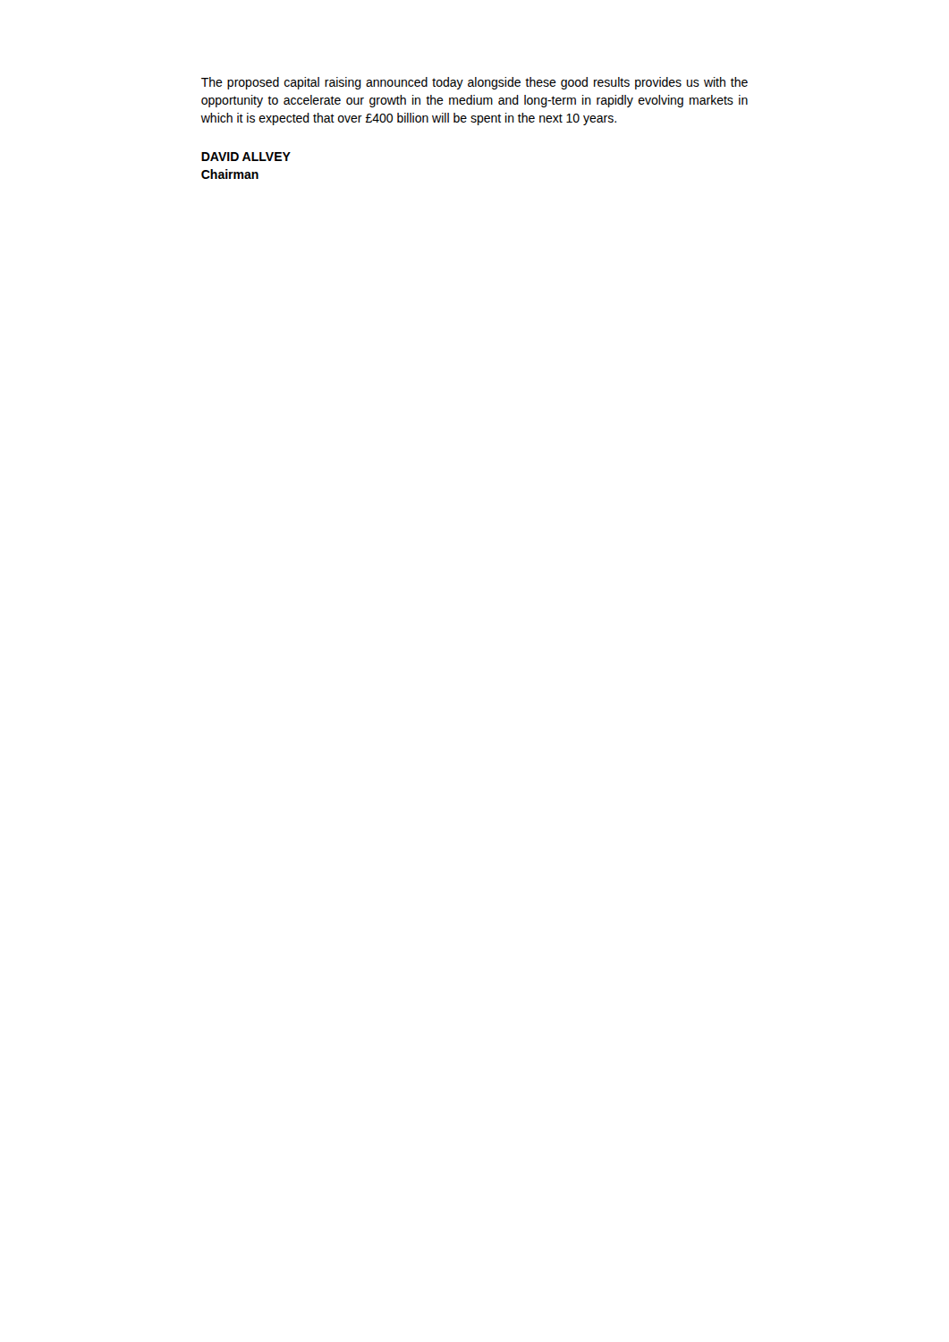The proposed capital raising announced today alongside these good results provides us with the opportunity to accelerate our growth in the medium and long-term in rapidly evolving markets in which it is expected that over £400 billion will be spent in the next 10 years.
DAVID ALLVEY Chairman